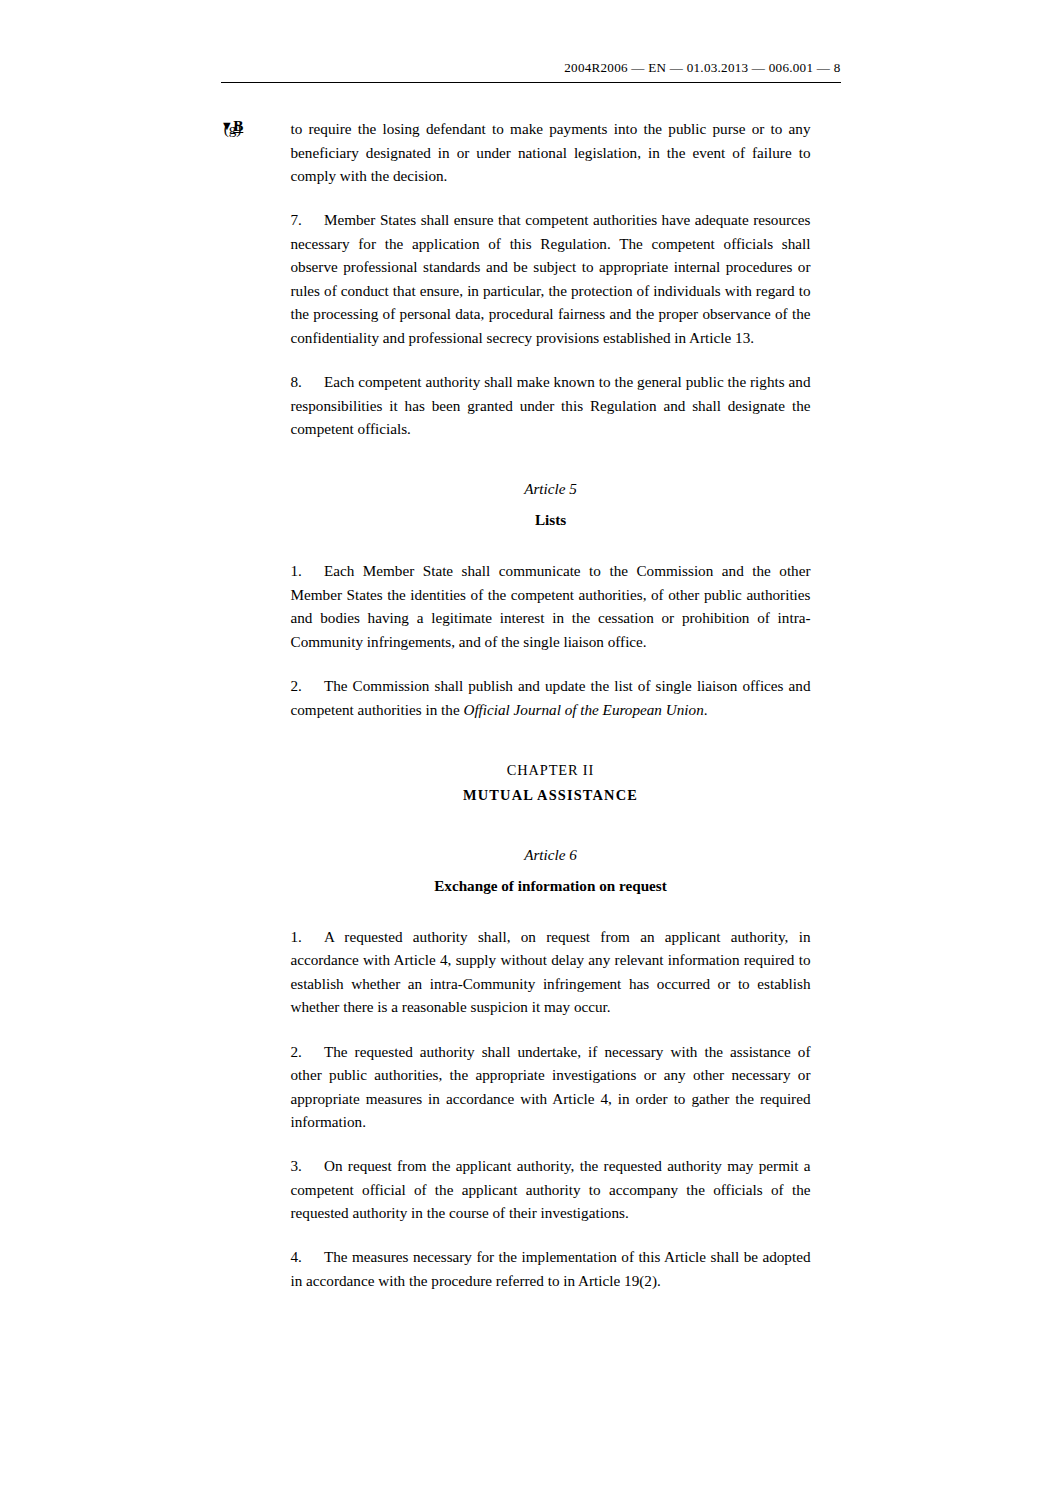2004R2006 — EN — 01.03.2013 — 006.001 — 8
▼B
(g) to require the losing defendant to make payments into the public purse or to any beneficiary designated in or under national legislation, in the event of failure to comply with the decision.
7. Member States shall ensure that competent authorities have adequate resources necessary for the application of this Regulation. The competent officials shall observe professional standards and be subject to appropriate internal procedures or rules of conduct that ensure, in particular, the protection of individuals with regard to the processing of personal data, procedural fairness and the proper observance of the confidentiality and professional secrecy provisions established in Article 13.
8. Each competent authority shall make known to the general public the rights and responsibilities it has been granted under this Regulation and shall designate the competent officials.
Article 5
Lists
1. Each Member State shall communicate to the Commission and the other Member States the identities of the competent authorities, of other public authorities and bodies having a legitimate interest in the cessation or prohibition of intra-Community infringements, and of the single liaison office.
2. The Commission shall publish and update the list of single liaison offices and competent authorities in the Official Journal of the European Union.
CHAPTER II
MUTUAL ASSISTANCE
Article 6
Exchange of information on request
1. A requested authority shall, on request from an applicant authority, in accordance with Article 4, supply without delay any relevant information required to establish whether an intra-Community infringement has occurred or to establish whether there is a reasonable suspicion it may occur.
2. The requested authority shall undertake, if necessary with the assistance of other public authorities, the appropriate investigations or any other necessary or appropriate measures in accordance with Article 4, in order to gather the required information.
3. On request from the applicant authority, the requested authority may permit a competent official of the applicant authority to accompany the officials of the requested authority in the course of their investigations.
4. The measures necessary for the implementation of this Article shall be adopted in accordance with the procedure referred to in Article 19(2).